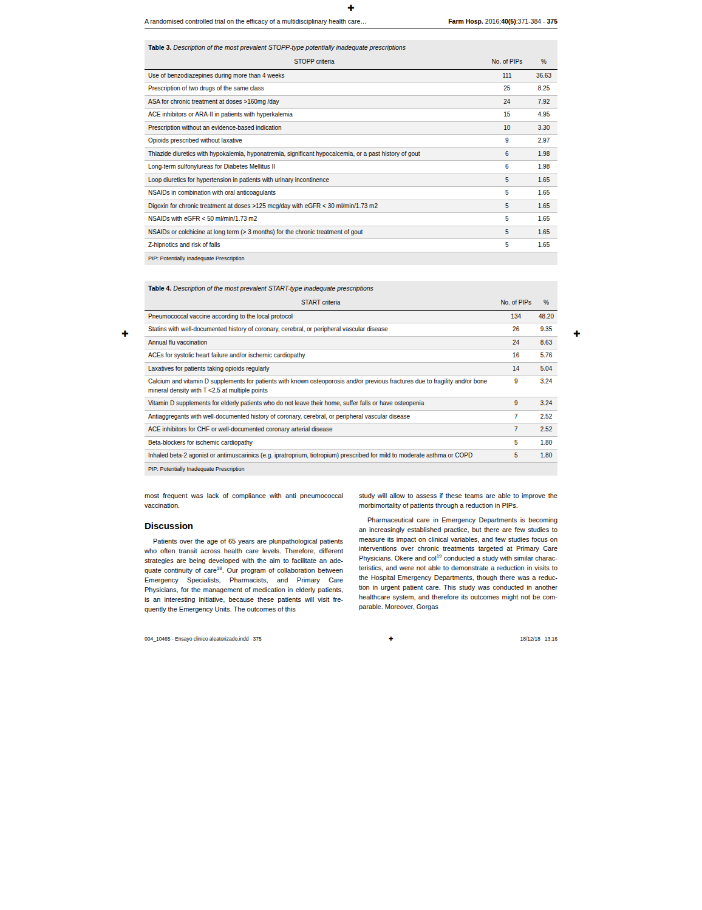✚
✚
✚
A randomised controlled trial on the efficacy of a multidisciplinary health care…
Farm Hosp. 2016;40(5):371-384 - 375
Table 3. Description of the most prevalent STOPP-type potentially inadequate prescriptions
| STOPP criteria | No. of PIPs | % |
| --- | --- | --- |
| Use of benzodiazepines during more than 4 weeks | 111 | 36.63 |
| Prescription of two drugs of the same class | 25 | 8.25 |
| ASA for chronic treatment at doses >160mg /day | 24 | 7.92 |
| ACE inhibitors or ARA-II in patients with hyperkalemia | 15 | 4.95 |
| Prescription without an evidence-based indication | 10 | 3.30 |
| Opioids prescribed without laxative | 9 | 2.97 |
| Thiazide diuretics with hypokalemia, hyponatremia, significant hypocalcemia, or a past history of gout | 6 | 1.98 |
| Long-term sulfonylureas for Diabetes Mellitus II | 6 | 1.98 |
| Loop diuretics for hypertension in patients with urinary incontinence | 5 | 1.65 |
| NSAIDs in combination with oral anticoagulants | 5 | 1.65 |
| Digoxin for chronic treatment at doses >125 mcg/day with eGFR < 30 ml/min/1.73 m2 | 5 | 1.65 |
| NSAIDs with eGFR < 50 ml/min/1.73 m2 | 5 | 1.65 |
| NSAIDs or colchicine at long term (> 3 months) for the chronic treatment of gout | 5 | 1.65 |
| Z-hipnotics and risk of falls | 5 | 1.65 |
| PIP: Potentially Inadequate Prescription |
Table 4. Description of the most prevalent START-type inadequate prescriptions
| START criteria | No. of PIPs | % |
| --- | --- | --- |
| Pneumococcal vaccine according to the local protocol | 134 | 48.20 |
| Statins with well-documented history of coronary, cerebral, or peripheral vascular disease | 26 | 9.35 |
| Annual flu vaccination | 24 | 8.63 |
| ACEs for systolic heart failure and/or ischemic cardiopathy | 16 | 5.76 |
| Laxatives for patients taking opioids regularly | 14 | 5.04 |
| Calcium and vitamin D supplements for patients with known osteoporosis and/or previous fractures due to fragility and/or bone mineral density with T <2.5 at multiple points | 9 | 3.24 |
| Vitamin D supplements for elderly patients who do not leave their home, suffer falls or have osteopenia | 9 | 3.24 |
| Antiaggregants with well-documented history of coronary, cerebral, or peripheral vascular disease | 7 | 2.52 |
| ACE inhibitors for CHF or well-documented coronary arterial disease | 7 | 2.52 |
| Beta-blockers for ischemic cardiopathy | 5 | 1.80 |
| Inhaled beta-2 agonist or antimuscarinics (e.g. ipratroprium, tiotropium) prescribed for mild to moderate asthma or COPD | 5 | 1.80 |
| PIP: Potentially Inadequate Prescription |
most frequent was lack of compliance with anti pneumococcal vaccination.
Discussion
Patients over the age of 65 years are pluripathological patients who often transit across health care levels. Therefore, different strategies are being developed with the aim to facilitate an adequate continuity of care18. Our program of collaboration between Emergency Specialists, Pharmacists, and Primary Care Physicians, for the management of medication in elderly patients, is an interesting initiative, because these patients will visit frequently the Emergency Units. The outcomes of this
study will allow to assess if these teams are able to improve the morbimortality of patients through a reduction in PIPs.
Pharmaceutical care in Emergency Departments is becoming an increasingly established practice, but there are few studies to measure its impact on clinical variables, and few studies focus on interventions over chronic treatments targeted at Primary Care Physicians. Okere and col19 conducted a study with similar characteristics, and were not able to demonstrate a reduction in visits to the Hospital Emergency Departments, though there was a reduction in urgent patient care. This study was conducted in another healthcare system, and therefore its outcomes might not be comparable. Moreover, Gorgas
004_10465 - Ensayo clinico aleatorizado.indd 375
✚
18/12/18 13:16